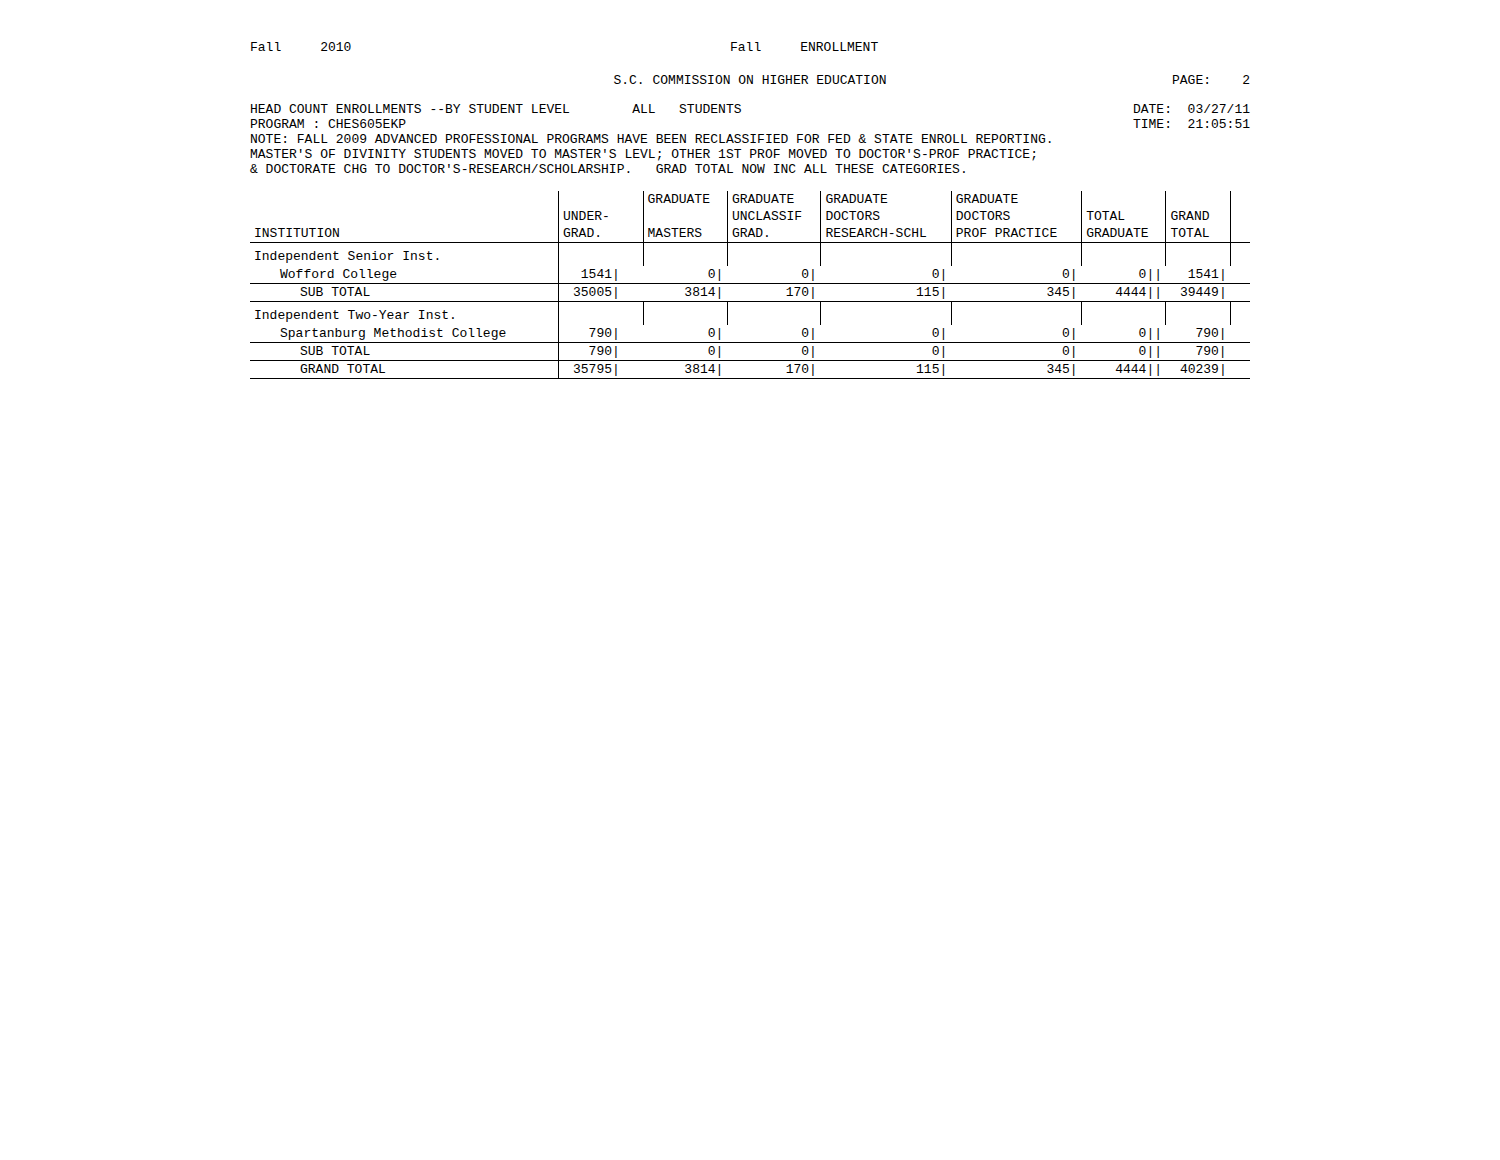Fall 2010
Fall ENROLLMENT
S.C. COMMISSION ON HIGHER EDUCATION PAGE: 2
HEAD COUNT ENROLLMENTS --BY STUDENT LEVEL        ALL   STUDENTS
PROGRAM : CHES605EKP
NOTE: FALL 2009 ADVANCED PROFESSIONAL PROGRAMS HAVE BEEN RECLASSIFIED FOR FED & STATE ENROLL REPORTING.
MASTER'S OF DIVINITY STUDENTS MOVED TO MASTER'S LEVL; OTHER 1ST PROF MOVED TO DOCTOR'S-PROF PRACTICE;
& DOCTORATE CHG TO DOCTOR'S-RESEARCH/SCHOLARSHIP.   GRAD TOTAL NOW INC ALL THESE CATEGORIES.
DATE: 03/27/11 TIME: 21:05:51
| | | | GRADUATE | GRADUATE | GRADUATE | GRADUATE | | | |
| --- | --- | --- | --- | --- | --- | --- | --- | --- | --- |
| | UNDER- | | | UNCLASSIF | DOCTORS | DOCTORS | TOTAL | GRAND | |
| INSTITUTION | GRAD. | | MASTERS | GRAD. | RESEARCH-SCHL | PROF PRACTICE | GRADUATE | TOTAL | |
| Independent Senior Inst. | | | | | | | | | |
| Wofford College | 1541/ | | 0/ | 0/ | 0/ | 0/ | 0// | 1541/ | |
| SUB TOTAL | 35005/ | | 3814/ | 170/ | 115/ | 345/ | 4444// | 39449/ | |
| Independent Two-Year Inst. | | | | | | | | | |
| Spartanburg Methodist College | 790/ | | 0/ | 0/ | 0/ | 0/ | 0// | 790/ | |
| SUB TOTAL | 790/ | | 0/ | 0/ | 0/ | 0/ | 0// | 790/ | |
| GRAND TOTAL | 35795/ | | 3814/ | 170/ | 115/ | 345/ | 4444// | 40239/ | |